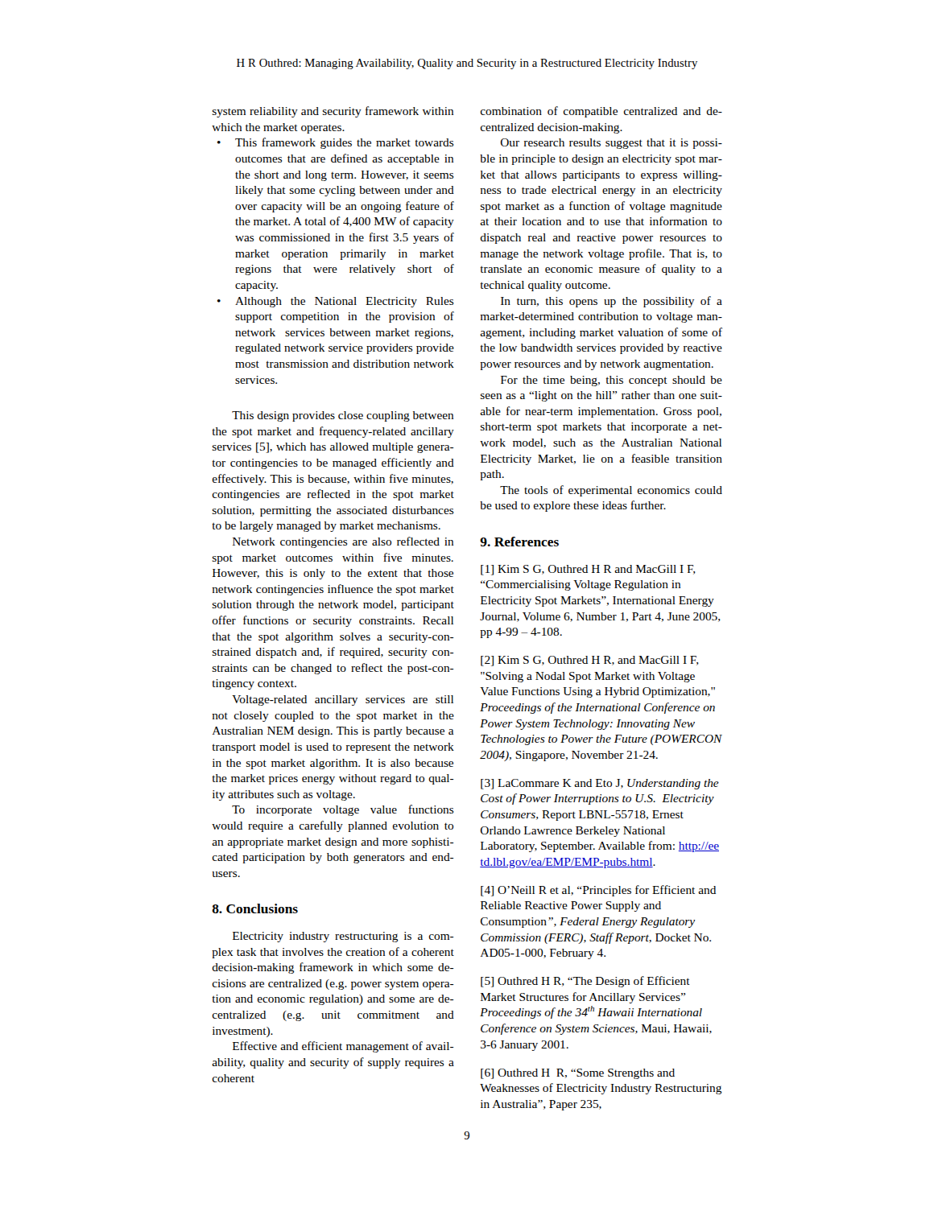H R Outhred: Managing Availability, Quality and Security in a Restructured Electricity Industry
system reliability and security framework within which the market operates.
This framework guides the market towards outcomes that are defined as acceptable in the short and long term. However, it seems likely that some cycling between under and over capacity will be an ongoing feature of the market. A total of 4,400 MW of capacity was commissioned in the first 3.5 years of market operation primarily in market regions that were relatively short of capacity.
Although the National Electricity Rules support competition in the provision of network services between market regions, regulated network service providers provide most transmission and distribution network services.
This design provides close coupling between the spot market and frequency-related ancillary services [5], which has allowed multiple generator contingencies to be managed efficiently and effectively. This is because, within five minutes, contingencies are reflected in the spot market solution, permitting the associated disturbances to be largely managed by market mechanisms.
Network contingencies are also reflected in spot market outcomes within five minutes. However, this is only to the extent that those network contingencies influence the spot market solution through the network model, participant offer functions or security constraints. Recall that the spot algorithm solves a security-constrained dispatch and, if required, security constraints can be changed to reflect the post-contingency context.
Voltage-related ancillary services are still not closely coupled to the spot market in the Australian NEM design. This is partly because a transport model is used to represent the network in the spot market algorithm. It is also because the market prices energy without regard to quality attributes such as voltage.
To incorporate voltage value functions would require a carefully planned evolution to an appropriate market design and more sophisticated participation by both generators and end-users.
8. Conclusions
Electricity industry restructuring is a complex task that involves the creation of a coherent decision-making framework in which some decisions are centralized (e.g. power system operation and economic regulation) and some are decentralized (e.g. unit commitment and investment).
Effective and efficient management of availability, quality and security of supply requires a coherent
combination of compatible centralized and decentralized decision-making.
Our research results suggest that it is possible in principle to design an electricity spot market that allows participants to express willingness to trade electrical energy in an electricity spot market as a function of voltage magnitude at their location and to use that information to dispatch real and reactive power resources to manage the network voltage profile. That is, to translate an economic measure of quality to a technical quality outcome.
In turn, this opens up the possibility of a market-determined contribution to voltage management, including market valuation of some of the low bandwidth services provided by reactive power resources and by network augmentation.
For the time being, this concept should be seen as a “light on the hill” rather than one suitable for near-term implementation. Gross pool, short-term spot markets that incorporate a network model, such as the Australian National Electricity Market, lie on a feasible transition path.
The tools of experimental economics could be used to explore these ideas further.
9. References
[1] Kim S G, Outhred H R and MacGill I F, “Commercialising Voltage Regulation in Electricity Spot Markets”, International Energy Journal, Volume 6, Number 1, Part 4, June 2005, pp 4-99 – 4-108.
[2] Kim S G, Outhred H R, and MacGill I F, "Solving a Nodal Spot Market with Voltage Value Functions Using a Hybrid Optimization," Proceedings of the International Conference on Power System Technology: Innovating New Technologies to Power the Future (POWERCON 2004), Singapore, November 21-24.
[3] LaCommare K and Eto J, Understanding the Cost of Power Interruptions to U.S. Electricity Consumers, Report LBNL-55718, Ernest Orlando Lawrence Berkeley National Laboratory, September. Available from: http://eetd.lbl.gov/ea/EMP/EMP-pubs.html.
[4] O’Neill R et al, “Principles for Efficient and Reliable Reactive Power Supply and Consumption”, Federal Energy Regulatory Commission (FERC), Staff Report, Docket No. AD05-1-000, February 4.
[5] Outhred H R, “The Design of Efficient Market Structures for Ancillary Services” Proceedings of the 34th Hawaii International Conference on System Sciences, Maui, Hawaii, 3-6 January 2001.
[6] Outhred H R, “Some Strengths and Weaknesses of Electricity Industry Restructuring in Australia”, Paper 235,
9